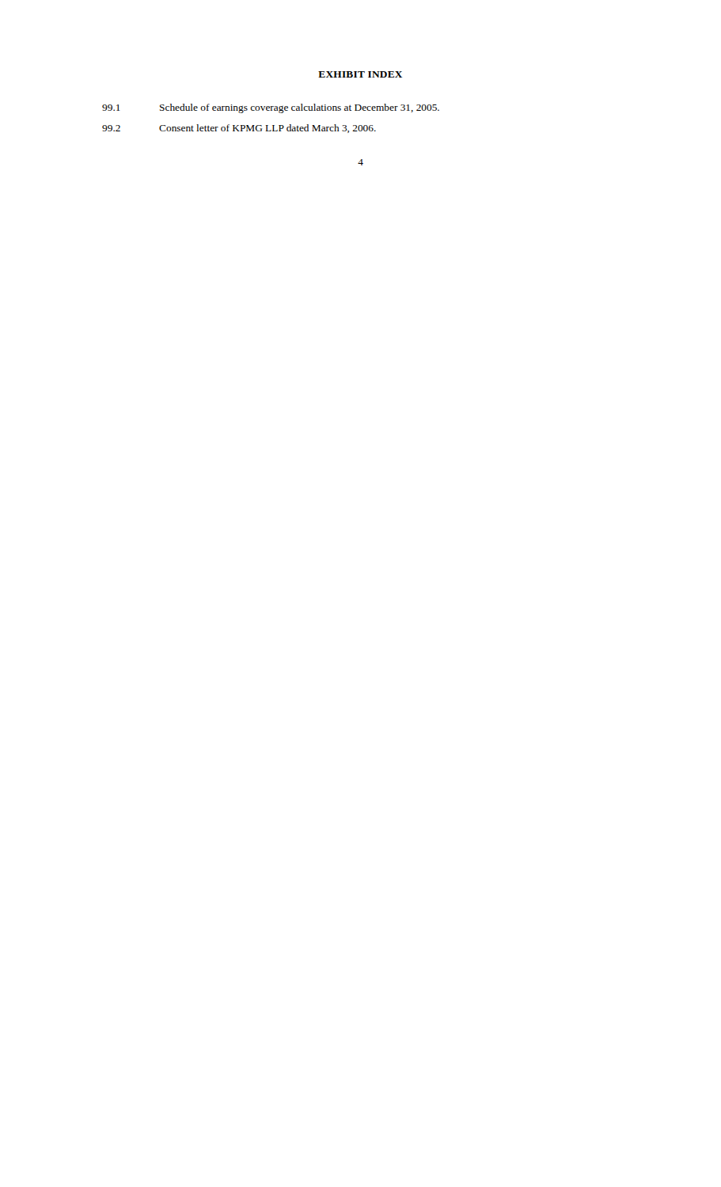EXHIBIT INDEX
| 99.1 | Schedule of earnings coverage calculations at December 31, 2005. |
| 99.2 | Consent letter of KPMG LLP dated March 3, 2006. |
4